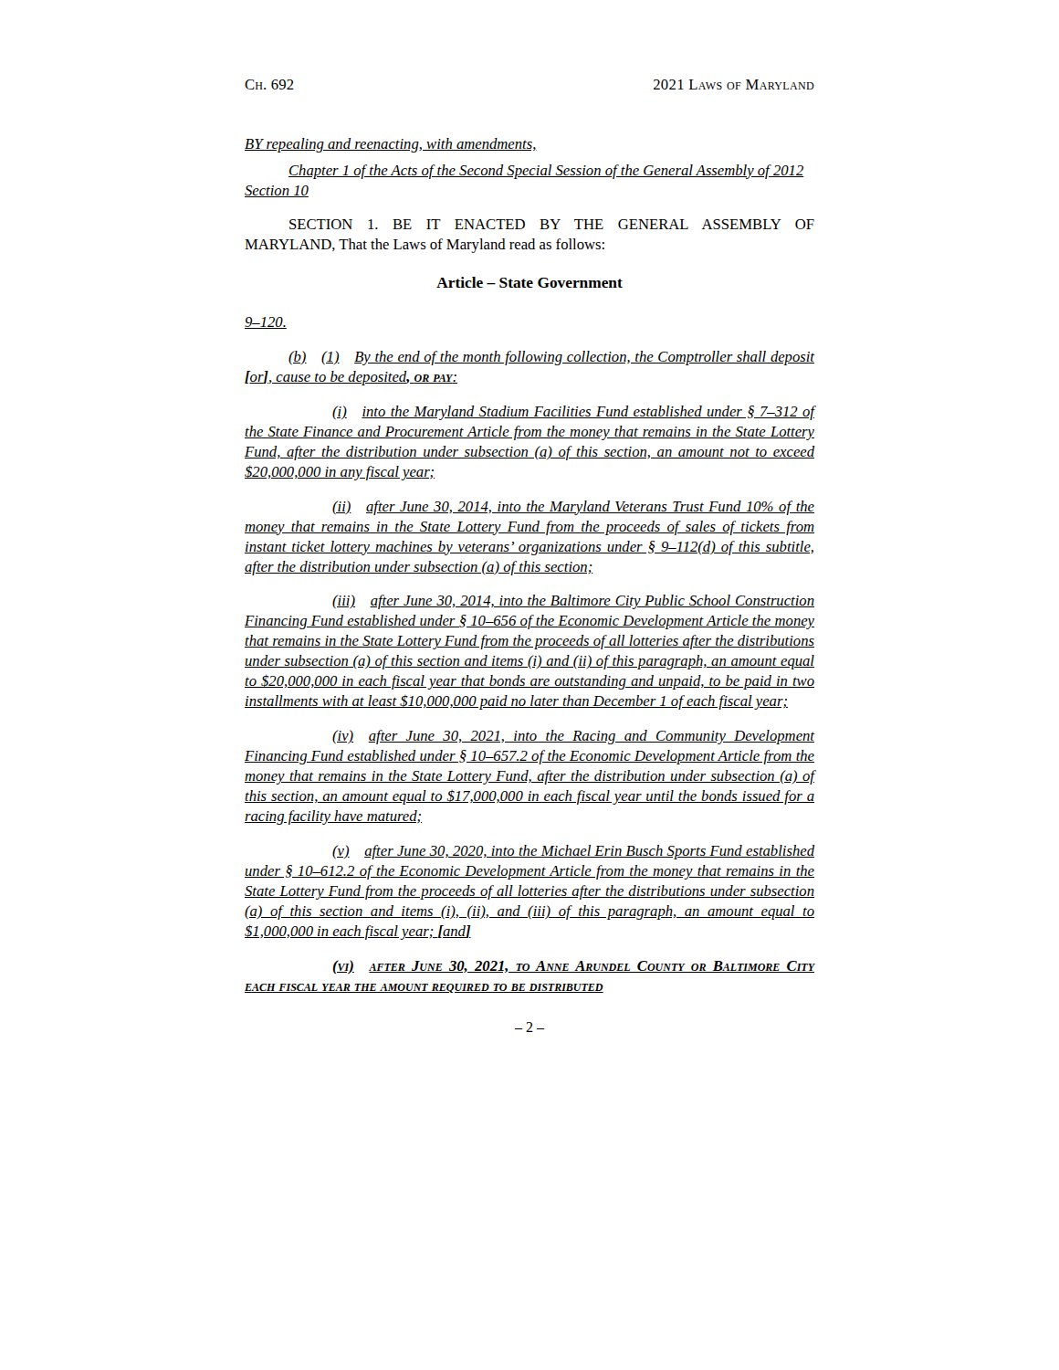Ch. 692
2021 Laws of Maryland
BY repealing and reenacting, with amendments,
Chapter 1 of the Acts of the Second Special Session of the General Assembly of 2012
Section 10
SECTION 1. BE IT ENACTED BY THE GENERAL ASSEMBLY OF MARYLAND, That the Laws of Maryland read as follows:
Article – State Government
9–120.
(b) (1) By the end of the month following collection, the Comptroller shall deposit [or], cause to be deposited, or pay:
(i) into the Maryland Stadium Facilities Fund established under § 7–312 of the State Finance and Procurement Article from the money that remains in the State Lottery Fund, after the distribution under subsection (a) of this section, an amount not to exceed $20,000,000 in any fiscal year;
(ii) after June 30, 2014, into the Maryland Veterans Trust Fund 10% of the money that remains in the State Lottery Fund from the proceeds of sales of tickets from instant ticket lottery machines by veterans’ organizations under § 9–112(d) of this subtitle, after the distribution under subsection (a) of this section;
(iii) after June 30, 2014, into the Baltimore City Public School Construction Financing Fund established under § 10–656 of the Economic Development Article the money that remains in the State Lottery Fund from the proceeds of all lotteries after the distributions under subsection (a) of this section and items (i) and (ii) of this paragraph, an amount equal to $20,000,000 in each fiscal year that bonds are outstanding and unpaid, to be paid in two installments with at least $10,000,000 paid no later than December 1 of each fiscal year;
(iv) after June 30, 2021, into the Racing and Community Development Financing Fund established under § 10–657.2 of the Economic Development Article from the money that remains in the State Lottery Fund, after the distribution under subsection (a) of this section, an amount equal to $17,000,000 in each fiscal year until the bonds issued for a racing facility have matured;
(v) after June 30, 2020, into the Michael Erin Busch Sports Fund established under § 10–612.2 of the Economic Development Article from the money that remains in the State Lottery Fund from the proceeds of all lotteries after the distributions under subsection (a) of this section and items (i), (ii), and (iii) of this paragraph, an amount equal to $1,000,000 in each fiscal year; [and]
(vi) after June 30, 2021, to Anne Arundel County or Baltimore City each fiscal year the amount required to be distributed
– 2 –